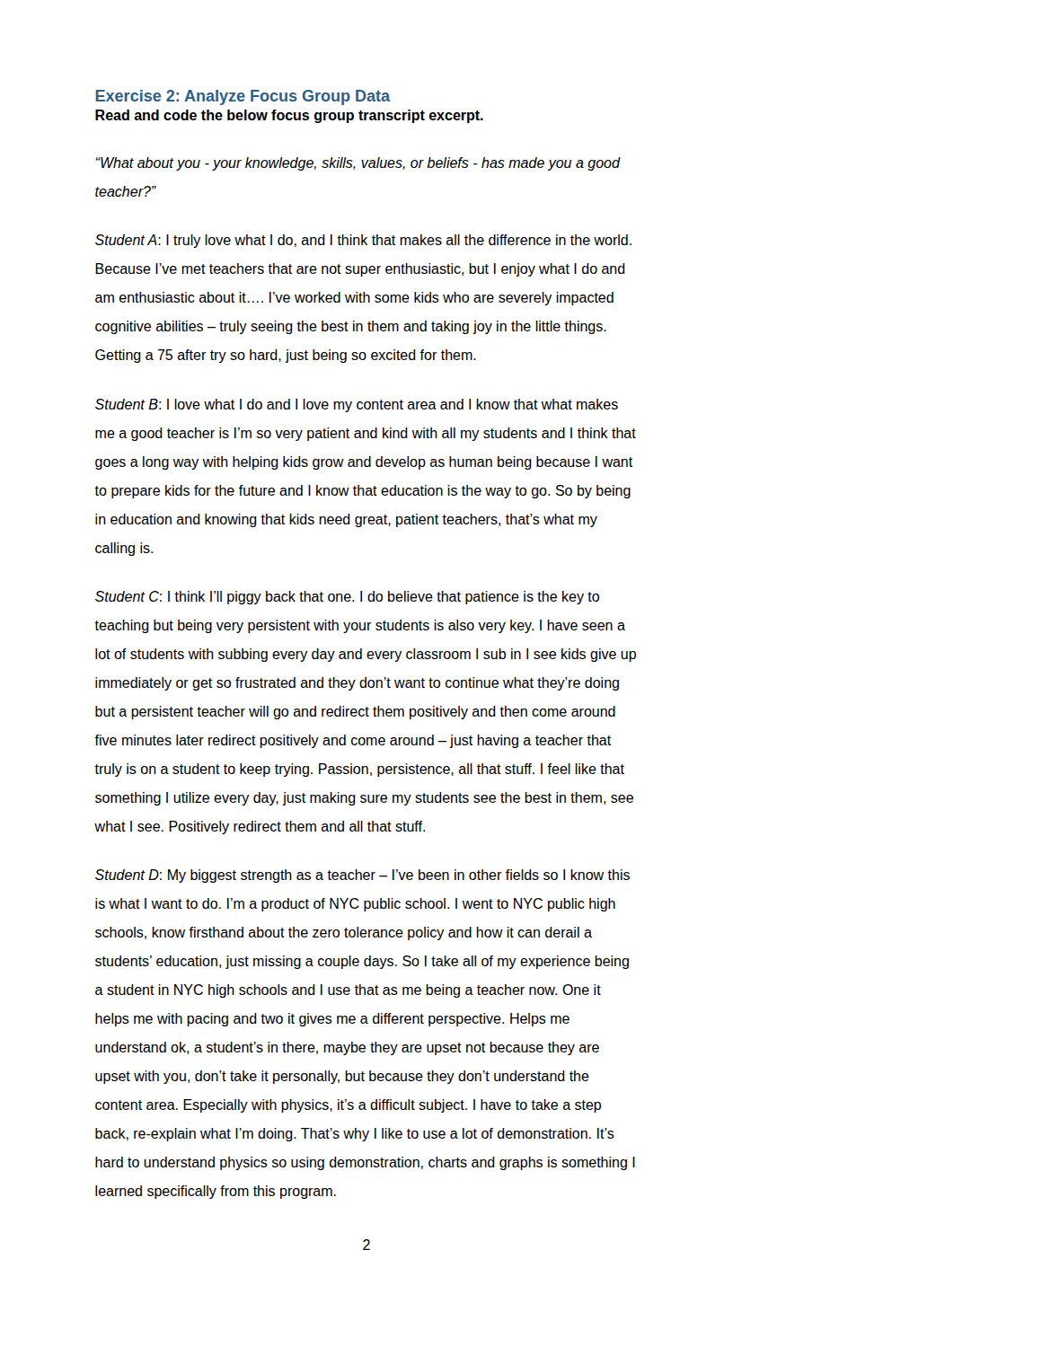Exercise 2: Analyze Focus Group Data
Read and code the below focus group transcript excerpt.
“What about you - your knowledge, skills, values, or beliefs - has made you a good teacher?”
Student A: I truly love what I do, and I think that makes all the difference in the world. Because I’ve met teachers that are not super enthusiastic, but I enjoy what I do and am enthusiastic about it…. I’ve worked with some kids who are severely impacted cognitive abilities – truly seeing the best in them and taking joy in the little things. Getting a 75 after try so hard, just being so excited for them.
Student B: I love what I do and I love my content area and I know that what makes me a good teacher is I’m so very patient and kind with all my students and I think that goes a long way with helping kids grow and develop as human being because I want to prepare kids for the future and I know that education is the way to go. So by being in education and knowing that kids need great, patient teachers, that’s what my calling is.
Student C: I think I’ll piggy back that one. I do believe that patience is the key to teaching but being very persistent with your students is also very key. I have seen a lot of students with subbing every day and every classroom I sub in I see kids give up immediately or get so frustrated and they don’t want to continue what they’re doing but a persistent teacher will go and redirect them positively and then come around five minutes later redirect positively and come around – just having a teacher that truly is on a student to keep trying. Passion, persistence, all that stuff. I feel like that something I utilize every day, just making sure my students see the best in them, see what I see. Positively redirect them and all that stuff.
Student D: My biggest strength as a teacher – I’ve been in other fields so I know this is what I want to do. I’m a product of NYC public school. I went to NYC public high schools, know firsthand about the zero tolerance policy and how it can derail a students’ education, just missing a couple days. So I take all of my experience being a student in NYC high schools and I use that as me being a teacher now. One it helps me with pacing and two it gives me a different perspective. Helps me understand ok, a student’s in there, maybe they are upset not because they are upset with you, don’t take it personally, but because they don’t understand the content area. Especially with physics, it’s a difficult subject. I have to take a step back, re-explain what I’m doing. That’s why I like to use a lot of demonstration. It’s hard to understand physics so using demonstration, charts and graphs is something I learned specifically from this program.
2